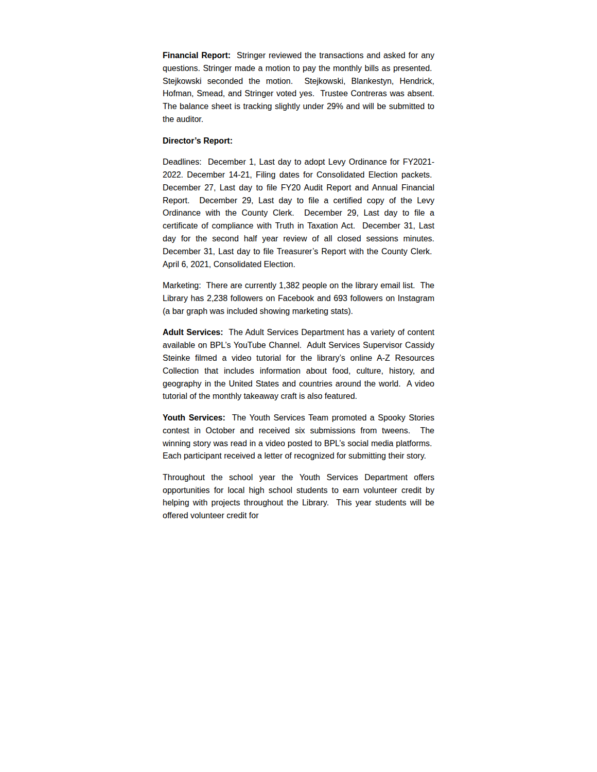Financial Report: Stringer reviewed the transactions and asked for any questions. Stringer made a motion to pay the monthly bills as presented. Stejkowski seconded the motion. Stejkowski, Blankestyn, Hendrick, Hofman, Smead, and Stringer voted yes. Trustee Contreras was absent. The balance sheet is tracking slightly under 29% and will be submitted to the auditor.
Director’s Report:
Deadlines: December 1, Last day to adopt Levy Ordinance for FY2021-2022. December 14-21, Filing dates for Consolidated Election packets. December 27, Last day to file FY20 Audit Report and Annual Financial Report. December 29, Last day to file a certified copy of the Levy Ordinance with the County Clerk. December 29, Last day to file a certificate of compliance with Truth in Taxation Act. December 31, Last day for the second half year review of all closed sessions minutes. December 31, Last day to file Treasurer’s Report with the County Clerk. April 6, 2021, Consolidated Election.
Marketing: There are currently 1,382 people on the library email list. The Library has 2,238 followers on Facebook and 693 followers on Instagram (a bar graph was included showing marketing stats).
Adult Services: The Adult Services Department has a variety of content available on BPL’s YouTube Channel. Adult Services Supervisor Cassidy Steinke filmed a video tutorial for the library’s online A-Z Resources Collection that includes information about food, culture, history, and geography in the United States and countries around the world. A video tutorial of the monthly takeaway craft is also featured.
Youth Services: The Youth Services Team promoted a Spooky Stories contest in October and received six submissions from tweens. The winning story was read in a video posted to BPL’s social media platforms. Each participant received a letter of recognized for submitting their story.
Throughout the school year the Youth Services Department offers opportunities for local high school students to earn volunteer credit by helping with projects throughout the Library. This year students will be offered volunteer credit for